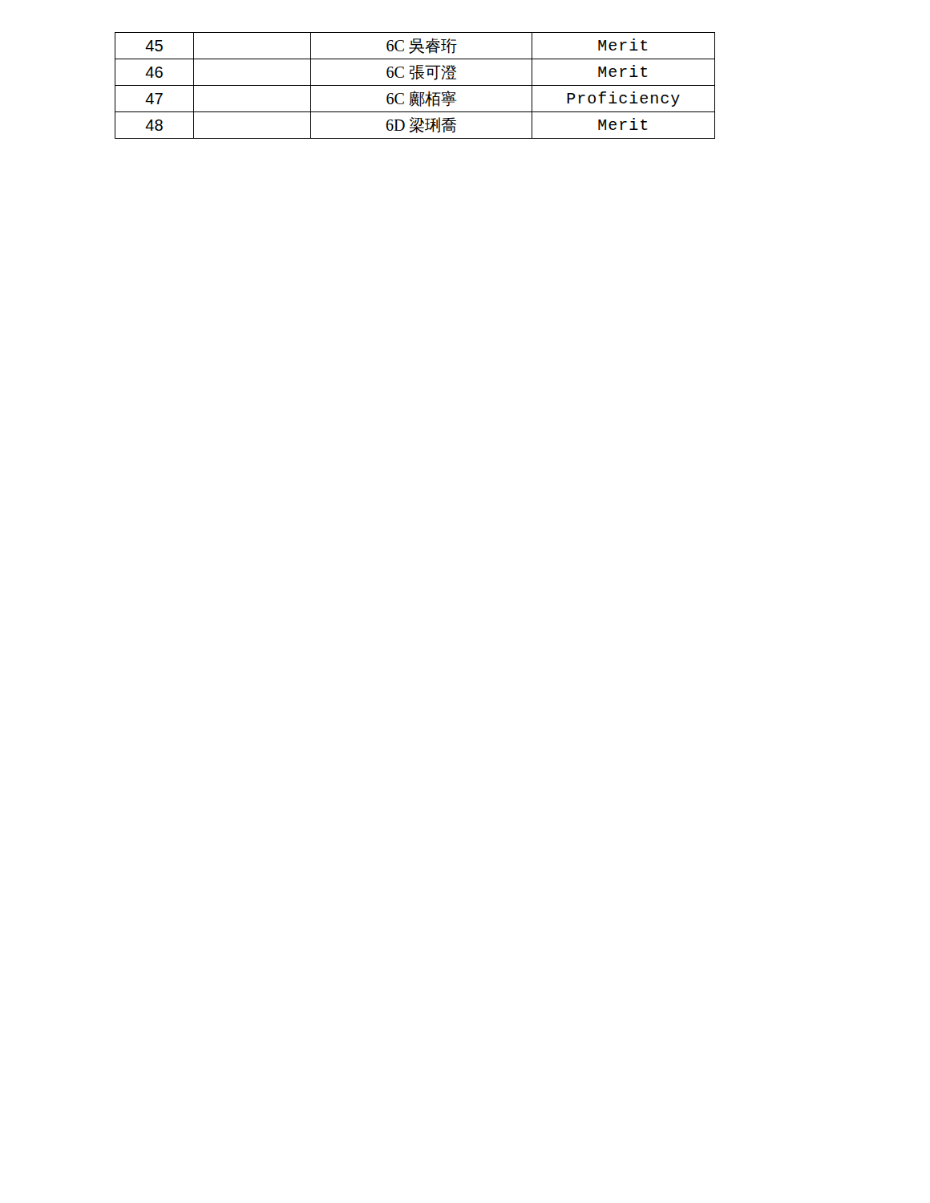| 45 | | 6C 吳睿珩 | Merit |
| 46 | | 6C 張可澄 | Merit |
| 47 | | 6C 鄺栢寧 | Proficiency |
| 48 | | 6D 梁琍喬 | Merit |